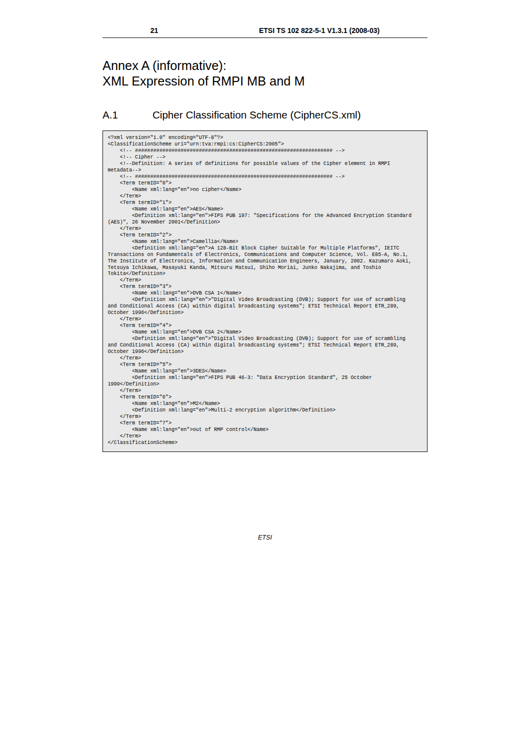21 ETSI TS 102 822-5-1 V1.3.1 (2008-03)
Annex A (informative):
XML Expression of RMPI MB and M
A.1 Cipher Classification Scheme (CipherCS.xml)
<?xml version="1.0" encoding="UTF-8"?>
<ClassificationScheme uri="urn:tva:rmpi:cs:CipherCS:2005">
    <!-- ################################################################# -->
    <!-- Cipher -->
    <!--Definition: A series of definitions for possible values of the Cipher element in RMPI
metadata-->
    <!-- ################################################################# -->
    <Term termID="0">
        <Name xml:lang="en">no cipher</Name>
    </Term>
    <Term termID="1">
        <Name xml:lang="en">AES</Name>
        <Definition xml:lang="en">FIPS PUB 197: "Specifications for the Advanced Encryption Standard
(AES)", 26 November 2001</Definition>
    </Term>
    <Term termID="2">
        <Name xml:lang="en">Camellia</Name>
        <Definition xml:lang="en">A 128-Bit Block Cipher Suitable for Multiple Platforms", IEITC
Transactions on Fundamentals of Electronics, Communications and Computer Science, Vol. E85-A, No.1,
The Institute of Electronics, Information and Communication Engineers, January, 2002. Kazumaro Aoki,
Tetsuya Ichikawa, Masayuki Kanda, Mitsuru Matsui, Shiho Moriai, Junko Nakajima, and Toshio
Tokita</Definition>
    </Term>
    <Term termID="3">
        <Name xml:lang="en">DVB CSA 1</Name>
        <Definition xml:lang="en">"Digital Video Broadcasting (DVB); Support for use of scrambling
and Conditional Access (CA) within digital broadcasting systems"; ETSI Technical Report ETR_289,
October 1996</Definition>
    </Term>
    <Term termID="4">
        <Name xml:lang="en">DVB CSA 2</Name>
        <Definition xml:lang="en">"Digital Video Broadcasting (DVB); Support for use of scrambling
and Conditional Access (CA) within digital broadcasting systems"; ETSI Technical Report ETR_289,
October 1996</Definition>
    </Term>
    <Term termID="5">
        <Name xml:lang="en">3DES</Name>
        <Definition xml:lang="en">FIPS PUB 46-3: "Data Encryption Standard", 25 October
1999</Definition>
    </Term>
    <Term termID="6">
        <Name xml:lang="en">M2</Name>
        <Definition xml:lang="en">Multi-2 encryption algorithm</Definition>
    </Term>
    <Term termID="7">
        <Name xml:lang="en">out of RMP control</Name>
    </Term>
</ClassificationScheme>
ETSI